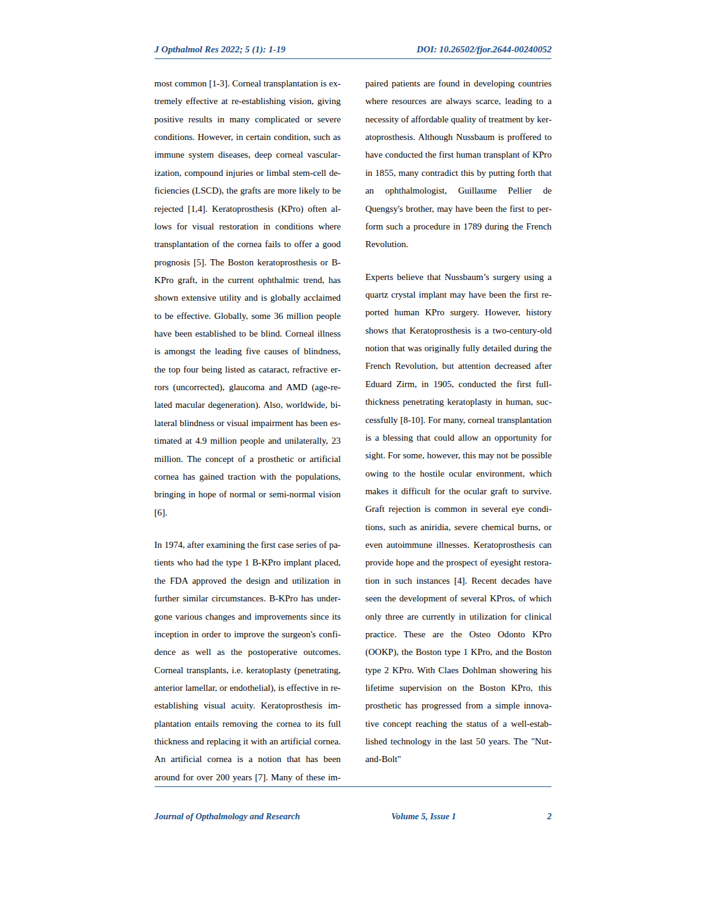J Opthalmol Res 2022; 5 (1): 1-19 DOI: 10.26502/fjor.2644-00240052
most common [1-3]. Corneal transplantation is extremely effective at re-establishing vision, giving positive results in many complicated or severe conditions. However, in certain condition, such as immune system diseases, deep corneal vascularization, compound injuries or limbal stem-cell deficiencies (LSCD), the grafts are more likely to be rejected [1,4]. Keratoprosthesis (KPro) often allows for visual restoration in conditions where transplantation of the cornea fails to offer a good prognosis [5]. The Boston keratoprosthesis or B-KPro graft, in the current ophthalmic trend, has shown extensive utility and is globally acclaimed to be effective. Globally, some 36 million people have been established to be blind. Corneal illness is amongst the leading five causes of blindness, the top four being listed as cataract, refractive errors (uncorrected), glaucoma and AMD (age-related macular degeneration). Also, worldwide, bilateral blindness or visual impairment has been estimated at 4.9 million people and unilaterally, 23 million. The concept of a prosthetic or artificial cornea has gained traction with the populations, bringing in hope of normal or semi-normal vision [6].
In 1974, after examining the first case series of patients who had the type 1 B-KPro implant placed, the FDA approved the design and utilization in further similar circumstances. B-KPro has undergone various changes and improvements since its inception in order to improve the surgeon's confidence as well as the postoperative outcomes. Corneal transplants, i.e. keratoplasty (penetrating, anterior lamellar, or endothelial), is effective in re-establishing visual acuity. Keratoprosthesis implantation entails removing the cornea to its full thickness and replacing it with an artificial cornea. An artificial cornea is a notion that has been around for over 200 years [7]. Many of these impaired patients are found in developing countries where resources are always scarce, leading to a necessity of affordable quality of treatment by keratoprosthesis. Although Nussbaum is proffered to have conducted the first human transplant of KPro in 1855, many contradict this by putting forth that an ophthalmologist, Guillaume Pellier de Quengsy's brother, may have been the first to perform such a procedure in 1789 during the French Revolution.
Experts believe that Nussbaum’s surgery using a quartz crystal implant may have been the first reported human KPro surgery. However, history shows that Keratoprosthesis is a two-century-old notion that was originally fully detailed during the French Revolution, but attention decreased after Eduard Zirm, in 1905, conducted the first full-thickness penetrating keratoplasty in human, successfully [8-10]. For many, corneal transplantation is a blessing that could allow an opportunity for sight. For some, however, this may not be possible owing to the hostile ocular environment, which makes it difficult for the ocular graft to survive. Graft rejection is common in several eye conditions, such as aniridia, severe chemical burns, or even autoimmune illnesses. Keratoprosthesis can provide hope and the prospect of eyesight restoration in such instances [4]. Recent decades have seen the development of several KPros, of which only three are currently in utilization for clinical practice. These are the Osteo Odonto KPro (OOKP), the Boston type 1 KPro, and the Boston type 2 KPro. With Claes Dohlman showering his lifetime supervision on the Boston KPro, this prosthetic has progressed from a simple innovative concept reaching the status of a well-established technology in the last 50 years. The "Nut-and-Bolt"
Journal of Opthalmology and Research Volume 5, Issue 1 2